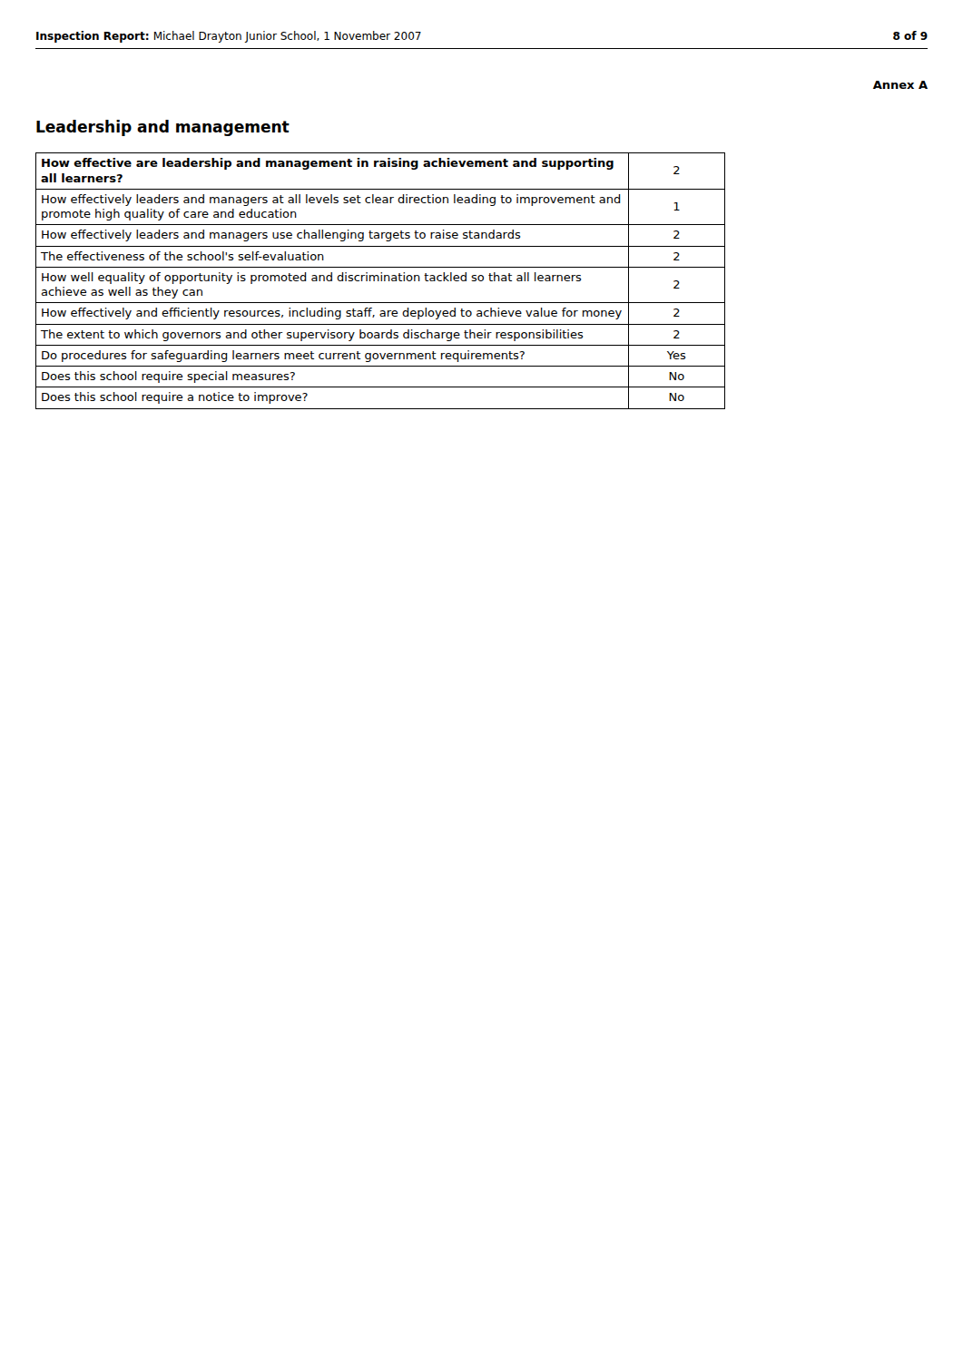Inspection Report: Michael Drayton Junior School, 1 November 2007
8 of 9
Annex A
Leadership and management
| How effective are leadership and management in raising achievement and supporting all learners? | 2 |
| How effectively leaders and managers at all levels set clear direction leading to improvement and promote high quality of care and education | 1 |
| How effectively leaders and managers use challenging targets to raise standards | 2 |
| The effectiveness of the school's self-evaluation | 2 |
| How well equality of opportunity is promoted and discrimination tackled so that all learners achieve as well as they can | 2 |
| How effectively and efficiently resources, including staff, are deployed to achieve value for money | 2 |
| The extent to which governors and other supervisory boards discharge their responsibilities | 2 |
| Do procedures for safeguarding learners meet current government requirements? | Yes |
| Does this school require special measures? | No |
| Does this school require a notice to improve? | No |